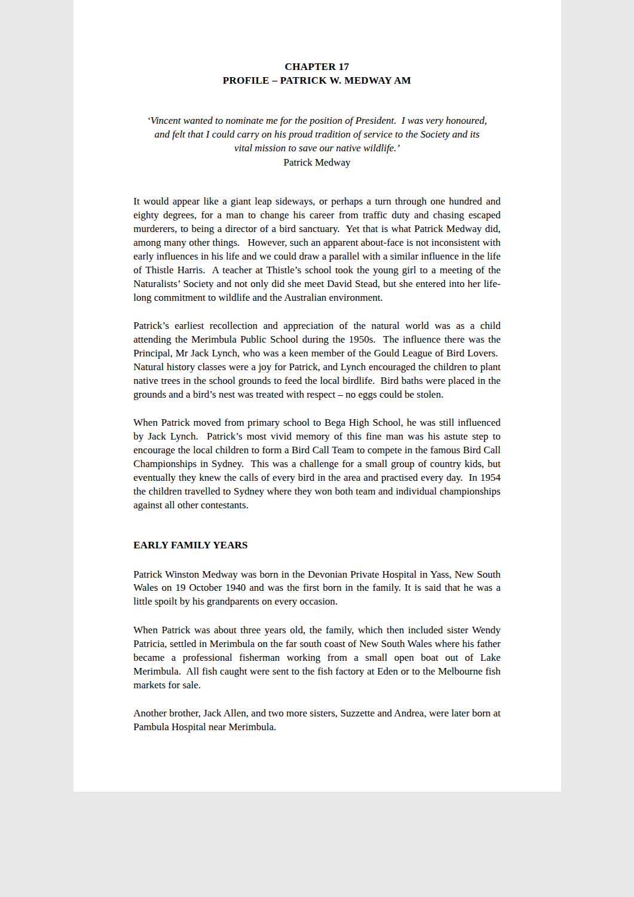CHAPTER 17PROFILE – PATRICK W. MEDWAY AM
‘Vincent wanted to nominate me for the position of President. I was very honoured,
and felt that I could carry on his proud tradition of service to the Society and its
vital mission to save our native wildlife.’ Patrick Medway
It would appear like a giant leap sideways, or perhaps a turn through one hundred and eighty degrees, for a man to change his career from traffic duty and chasing escaped murderers, to being a director of a bird sanctuary. Yet that is what Patrick Medway did, among many other things. However, such an apparent about-face is not inconsistent with early influences in his life and we could draw a parallel with a similar influence in the life of Thistle Harris. A teacher at Thistle’s school took the young girl to a meeting of the Naturalists’ Society and not only did she meet David Stead, but she entered into her life-long commitment to wildlife and the Australian environment.
Patrick’s earliest recollection and appreciation of the natural world was as a child attending the Merimbula Public School during the 1950s. The influence there was the Principal, Mr Jack Lynch, who was a keen member of the Gould League of Bird Lovers. Natural history classes were a joy for Patrick, and Lynch encouraged the children to plant native trees in the school grounds to feed the local birdlife. Bird baths were placed in the grounds and a bird’s nest was treated with respect – no eggs could be stolen.
When Patrick moved from primary school to Bega High School, he was still influenced by Jack Lynch. Patrick’s most vivid memory of this fine man was his astute step to encourage the local children to form a Bird Call Team to compete in the famous Bird Call Championships in Sydney. This was a challenge for a small group of country kids, but eventually they knew the calls of every bird in the area and practised every day. In 1954 the children travelled to Sydney where they won both team and individual championships against all other contestants.
EARLY FAMILY YEARS
Patrick Winston Medway was born in the Devonian Private Hospital in Yass, New South Wales on 19 October 1940 and was the first born in the family. It is said that he was a little spoilt by his grandparents on every occasion.
When Patrick was about three years old, the family, which then included sister Wendy Patricia, settled in Merimbula on the far south coast of New South Wales where his father became a professional fisherman working from a small open boat out of Lake Merimbula. All fish caught were sent to the fish factory at Eden or to the Melbourne fish markets for sale.
Another brother, Jack Allen, and two more sisters, Suzzette and Andrea, were later born at Pambula Hospital near Merimbula.